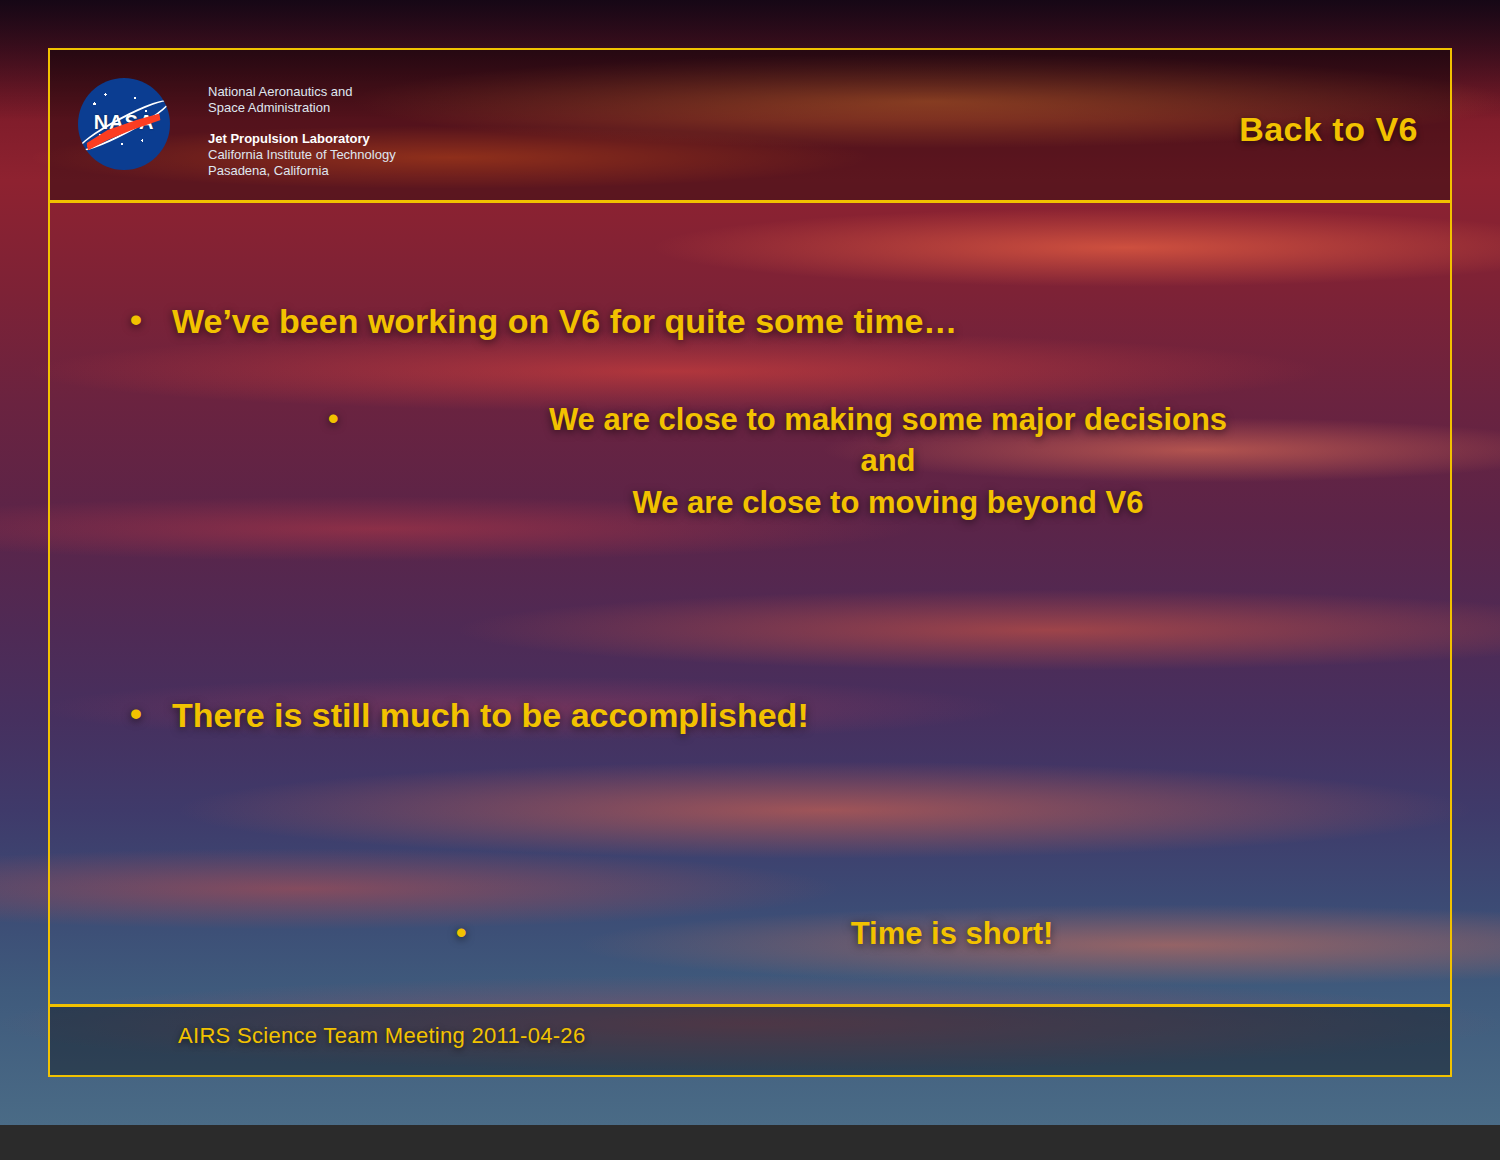NASA
National Aeronautics and
Space Administration
Jet Propulsion Laboratory California Institute of Technology Pasadena, California
Back to V6
We’ve been working on V6 for quite some time…
We are close to making some major decisions
and
We are close to moving beyond V6
There is still much to be accomplished!
Time is short!
AIRS Science Team Meeting 2011-04-26